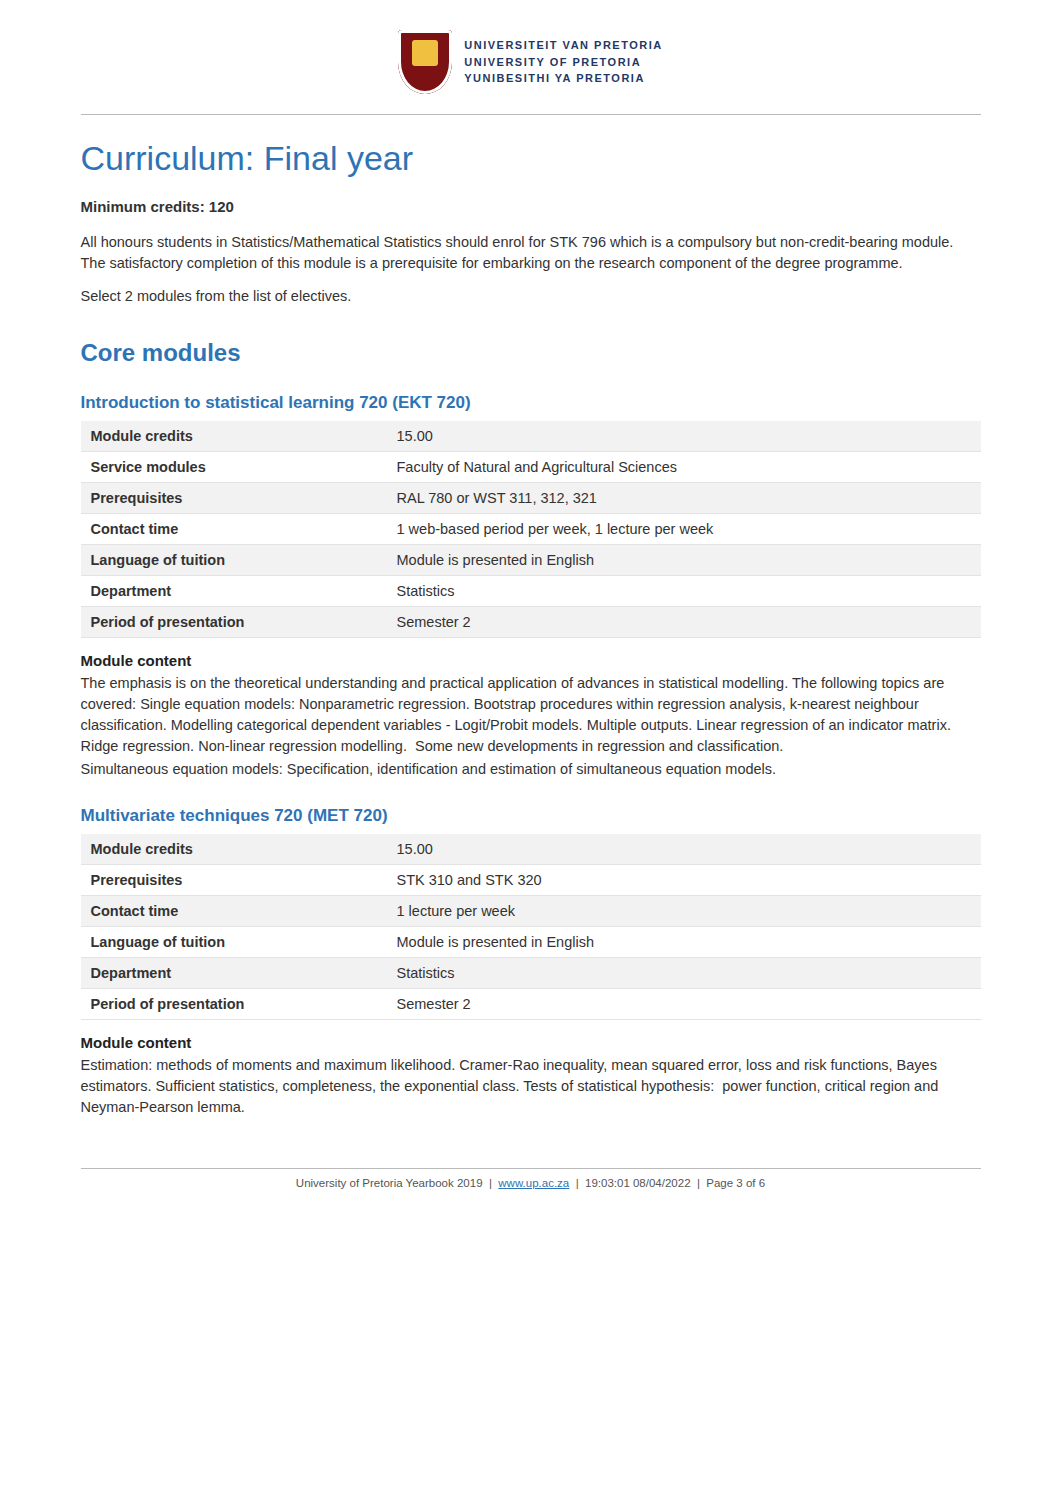Universiteit van Pretoria University of Pretoria Yunibesithi ya Pretoria
Curriculum: Final year
Minimum credits: 120
All honours students in Statistics/Mathematical Statistics should enrol for STK 796 which is a compulsory but non-credit-bearing module. The satisfactory completion of this module is a prerequisite for embarking on the research component of the degree programme.
Select 2 modules from the list of electives.
Core modules
Introduction to statistical learning 720 (EKT 720)
| Module credits | 15.00 |
| Service modules | Faculty of Natural and Agricultural Sciences |
| Prerequisites | RAL 780 or WST 311, 312, 321 |
| Contact time | 1 web-based period per week, 1 lecture per week |
| Language of tuition | Module is presented in English |
| Department | Statistics |
| Period of presentation | Semester 2 |
Module content
The emphasis is on the theoretical understanding and practical application of advances in statistical modelling. The following topics are covered: Single equation models: Nonparametric regression. Bootstrap procedures within regression analysis, k-nearest neighbour classification. Modelling categorical dependent variables - Logit/Probit models. Multiple outputs. Linear regression of an indicator matrix. Ridge regression. Non-linear regression modelling. Some new developments in regression and classification.
Simultaneous equation models: Specification, identification and estimation of simultaneous equation models.
Multivariate techniques 720 (MET 720)
| Module credits | 15.00 |
| Prerequisites | STK 310 and STK 320 |
| Contact time | 1 lecture per week |
| Language of tuition | Module is presented in English |
| Department | Statistics |
| Period of presentation | Semester 2 |
Module content
Estimation: methods of moments and maximum likelihood. Cramer-Rao inequality, mean squared error, loss and risk functions, Bayes estimators. Sufficient statistics, completeness, the exponential class. Tests of statistical hypothesis: power function, critical region and Neyman-Pearson lemma.
University of Pretoria Yearbook 2019 | www.up.ac.za | 19:03:01 08/04/2022 | Page 3 of 6